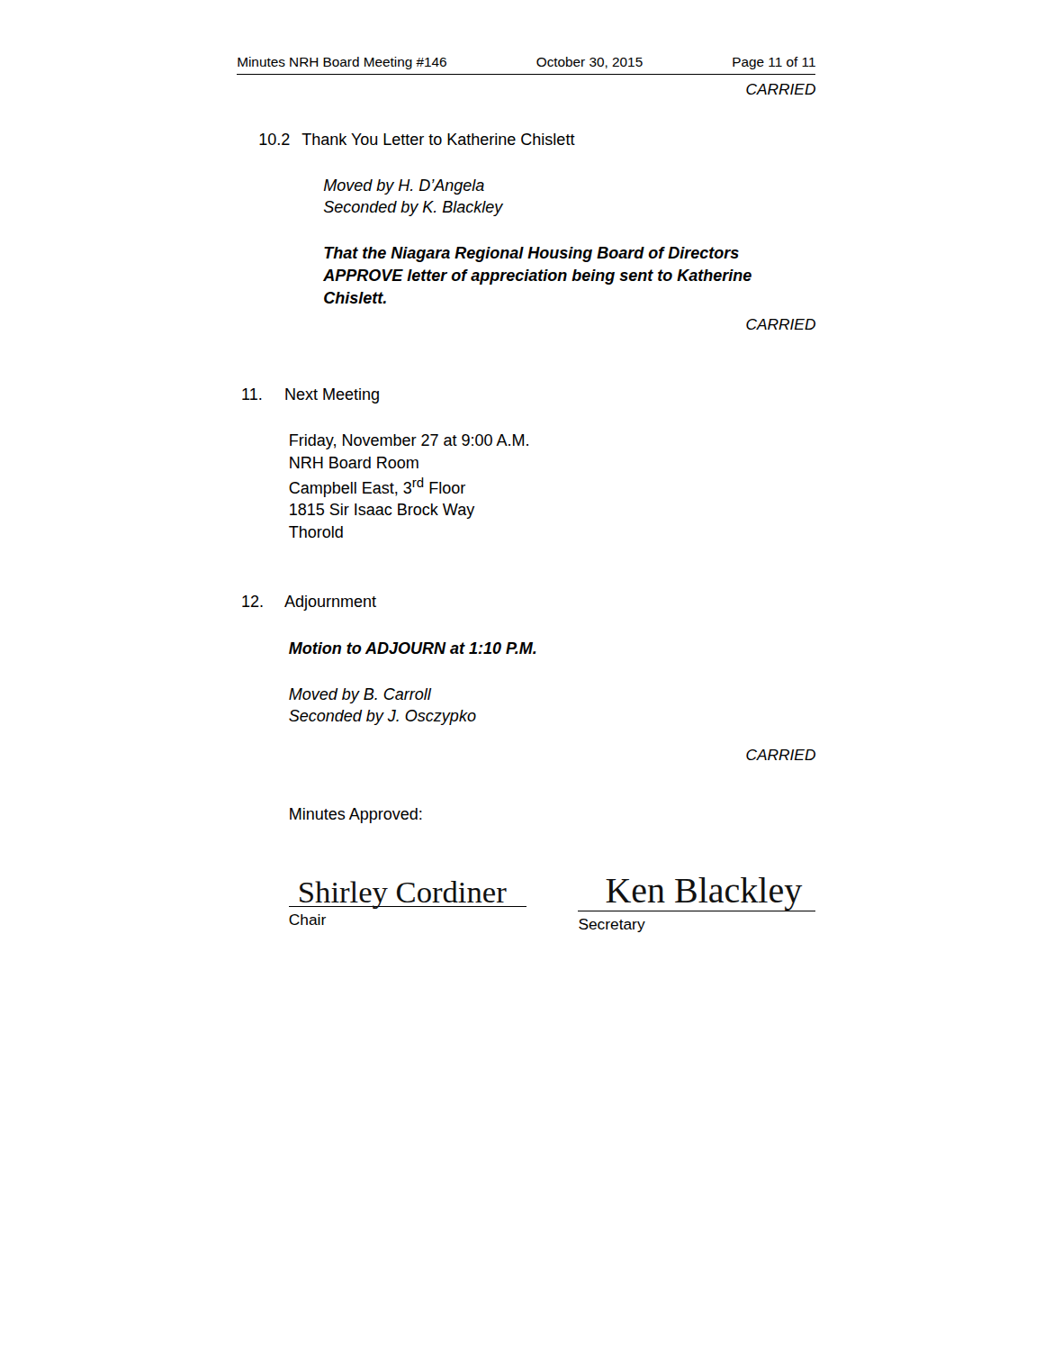Minutes NRH Board Meeting #146
October 30, 2015
Page 11 of 11
CARRIED
10.2
Thank You Letter to Katherine Chislett
Moved by H. D’Angela
Seconded by K. Blackley
That the Niagara Regional Housing Board of Directors APPROVE letter of appreciation being sent to Katherine Chislett.
CARRIED
11.
Next Meeting
Friday, November 27 at 9:00 A.M.
NRH Board Room
Campbell East, 3rd Floor
1815 Sir Isaac Brock Way
Thorold
12.
Adjournment
Motion to ADJOURN at 1:10 P.M.
Moved by B. Carroll
Seconded by J. Osczypko
CARRIED
Minutes Approved:
Shirley Cordiner
Chair
Ken Blackley
Secretary